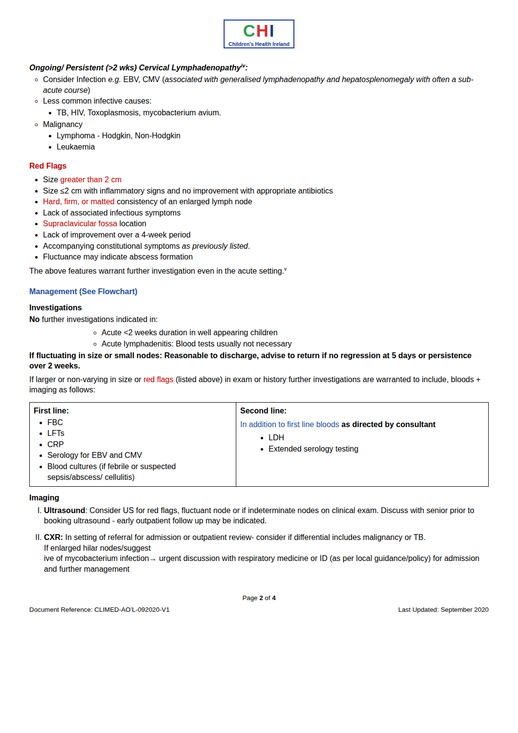CHI
Children's Health Ireland
Ongoing/ Persistent (>2 wks) Cervical Lymphadenopathyiv:
Consider Infection e.g. EBV, CMV (associated with generalised lymphadenopathy and hepatosplenomegaly with often a sub-acute course)
Less common infective causes:
TB, HIV, Toxoplasmosis, mycobacterium avium.
Malignancy
Lymphoma - Hodgkin, Non-Hodgkin
Leukaemia
Red Flags
Size greater than 2 cm
Size ≤2 cm with inflammatory signs and no improvement with appropriate antibiotics
Hard, firm, or matted consistency of an enlarged lymph node
Lack of associated infectious symptoms
Supraclavicular fossa location
Lack of improvement over a 4-week period
Accompanying constitutional symptoms as previously listed.
Fluctuance may indicate abscess formation
The above features warrant further investigation even in the acute setting.v
Management (See Flowchart)
Investigations
No further investigations indicated in:
Acute <2 weeks duration in well appearing children
Acute lymphadenitis: Blood tests usually not necessary
If fluctuating in size or small nodes: Reasonable to discharge, advise to return if no regression at 5 days or persistence over 2 weeks.
If larger or non-varying in size or red flags (listed above) in exam or history further investigations are warranted to include, bloods + imaging as follows:
| First line: FBC LFTs CRP Serology for EBV and CMV Blood cultures (if febrile or suspected sepsis/abscess/ cellulitis) | Second line: In addition to first line bloods as directed by consultant LDH Extended serology testing |
Imaging
Ultrasound: Consider US for red flags, fluctuant node or if indeterminate nodes on clinical exam. Discuss with senior prior to booking ultrasound - early outpatient follow up may be indicated.
CXR: In setting of referral for admission or outpatient review- consider if differential includes malignancy or TB.
If enlarged hilar nodes/suggest
ive of mycobacterium infection→ urgent discussion with respiratory medicine or ID (as per local guidance/policy) for admission and further management
Page 2 of 4
Document Reference: CLIMED-AO’L-092020-V1
Last Updated: September 2020